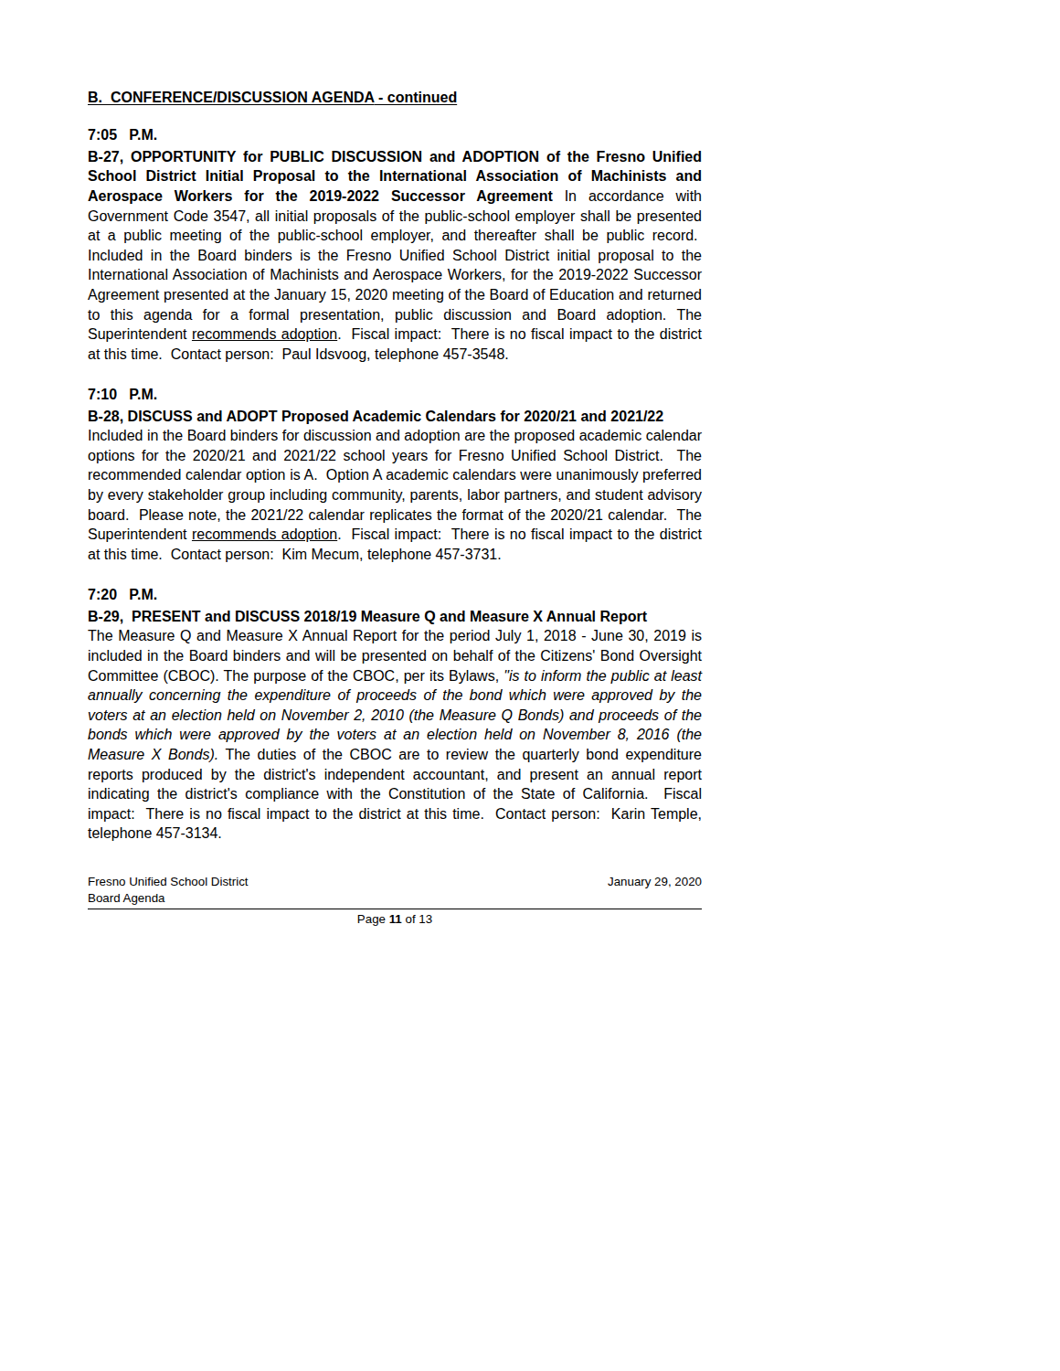B. CONFERENCE/DISCUSSION AGENDA - continued
7:05 P.M.
B-27, OPPORTUNITY for PUBLIC DISCUSSION and ADOPTION of the Fresno Unified School District Initial Proposal to the International Association of Machinists and Aerospace Workers for the 2019-2022 Successor Agreement In accordance with Government Code 3547, all initial proposals of the public-school employer shall be presented at a public meeting of the public-school employer, and thereafter shall be public record. Included in the Board binders is the Fresno Unified School District initial proposal to the International Association of Machinists and Aerospace Workers, for the 2019-2022 Successor Agreement presented at the January 15, 2020 meeting of the Board of Education and returned to this agenda for a formal presentation, public discussion and Board adoption. The Superintendent recommends adoption. Fiscal impact: There is no fiscal impact to the district at this time. Contact person: Paul Idsvoog, telephone 457-3548.
7:10 P.M.
B-28, DISCUSS and ADOPT Proposed Academic Calendars for 2020/21 and 2021/22
Included in the Board binders for discussion and adoption are the proposed academic calendar options for the 2020/21 and 2021/22 school years for Fresno Unified School District. The recommended calendar option is A. Option A academic calendars were unanimously preferred by every stakeholder group including community, parents, labor partners, and student advisory board. Please note, the 2021/22 calendar replicates the format of the 2020/21 calendar. The Superintendent recommends adoption. Fiscal impact: There is no fiscal impact to the district at this time. Contact person: Kim Mecum, telephone 457-3731.
7:20 P.M.
B-29, PRESENT and DISCUSS 2018/19 Measure Q and Measure X Annual Report
The Measure Q and Measure X Annual Report for the period July 1, 2018 - June 30, 2019 is included in the Board binders and will be presented on behalf of the Citizens' Bond Oversight Committee (CBOC). The purpose of the CBOC, per its Bylaws, "is to inform the public at least annually concerning the expenditure of proceeds of the bond which were approved by the voters at an election held on November 2, 2010 (the Measure Q Bonds) and proceeds of the bonds which were approved by the voters at an election held on November 8, 2016 (the Measure X Bonds). The duties of the CBOC are to review the quarterly bond expenditure reports produced by the district's independent accountant, and present an annual report indicating the district's compliance with the Constitution of the State of California. Fiscal impact: There is no fiscal impact to the district at this time. Contact person: Karin Temple, telephone 457-3134.
Fresno Unified School District January 29, 2020
Board Agenda
Page 11 of 13